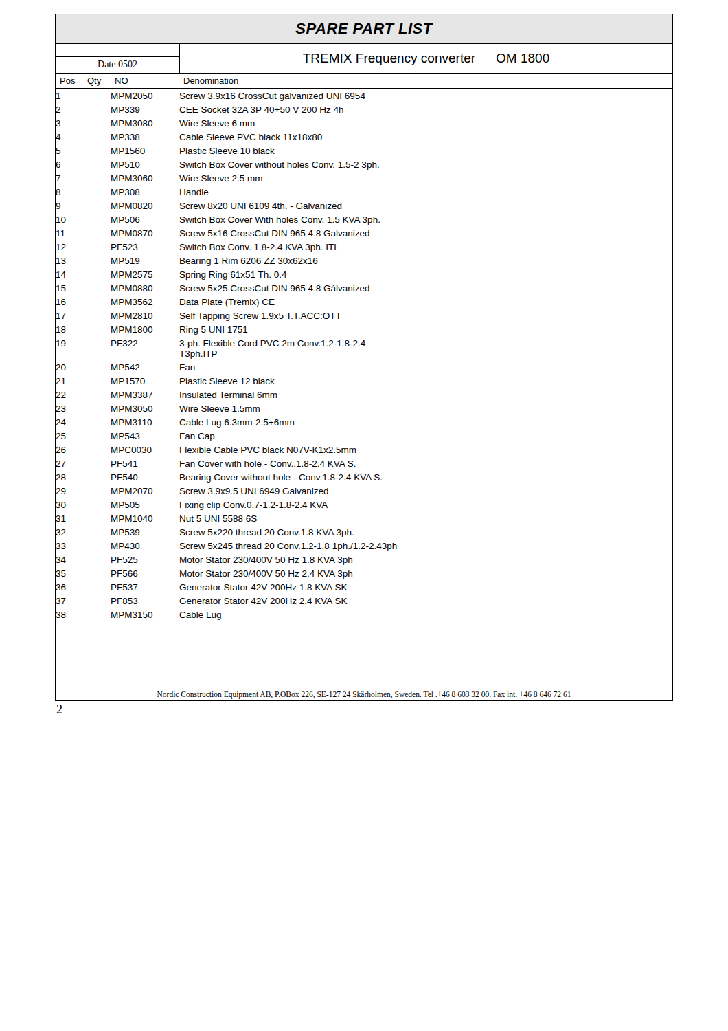SPARE PART LIST
Date 0502
TREMIX Frequency converter OM 1800
Pos
Qty
NO
Denomination
| 1 | | MPM2050 | Screw 3.9x16 CrossCut galvanized UNI 6954 |
| 2 | | MP339 | CEE Socket 32A 3P 40+50 V 200 Hz 4h |
| 3 | | MPM3080 | Wire Sleeve 6 mm |
| 4 | | MP338 | Cable Sleeve PVC black 11x18x80 |
| 5 | | MP1560 | Plastic Sleeve 10 black |
| 6 | | MP510 | Switch Box Cover without holes Conv. 1.5-2 3ph. |
| 7 | | MPM3060 | Wire Sleeve 2.5 mm |
| 8 | | MP308 | Handle |
| 9 | | MPM0820 | Screw 8x20 UNI 6109 4th. - Galvanized |
| 10 | | MP506 | Switch Box Cover With holes Conv. 1.5 KVA 3ph. |
| 11 | | MPM0870 | Screw 5x16 CrossCut DIN 965 4.8 Galvanized |
| 12 | | PF523 | Switch Box Conv. 1.8-2.4 KVA 3ph. ITL |
| 13 | | MP519 | Bearing 1 Rim 6206 ZZ 30x62x16 |
| 14 | | MPM2575 | Spring Ring 61x51 Th. 0.4 |
| 15 | | MPM0880 | Screw 5x25 CrossCut DIN 965 4.8 Gálvanized |
| 16 | | MPM3562 | Data Plate (Tremix) CE |
| 17 | | MPM2810 | Self Tapping Screw 1.9x5 T.T.ACC:OTT |
| 18 | | MPM1800 | Ring 5 UNI 1751 |
| 19 | | PF322 | 3-ph. Flexible Cord PVC 2m Conv.1.2-1.8-2.4 T3ph.ITP |
| 20 | | MP542 | Fan |
| 21 | | MP1570 | Plastic Sleeve 12 black |
| 22 | | MPM3387 | Insulated Terminal 6mm |
| 23 | | MPM3050 | Wire Sleeve 1.5mm |
| 24 | | MPM3110 | Cable Lug 6.3mm-2.5+6mm |
| 25 | | MP543 | Fan Cap |
| 26 | | MPC0030 | Flexible Cable PVC black N07V-K1x2.5mm |
| 27 | | PF541 | Fan Cover with hole - Conv..1.8-2.4 KVA S. |
| 28 | | PF540 | Bearing Cover without hole - Conv.1.8-2.4 KVA S. |
| 29 | | MPM2070 | Screw 3.9x9.5 UNI 6949 Galvanized |
| 30 | | MP505 | Fixing clip Conv.0.7-1.2-1.8-2.4 KVA |
| 31 | | MPM1040 | Nut 5 UNI 5588 6S |
| 32 | | MP539 | Screw 5x220 thread 20 Conv.1.8 KVA 3ph. |
| 33 | | MP430 | Screw 5x245 thread 20 Conv.1.2-1.8 1ph./1.2-2.43ph |
| 34 | | PF525 | Motor Stator 230/400V 50 Hz 1.8 KVA 3ph |
| 35 | | PF566 | Motor Stator 230/400V 50 Hz 2.4 KVA 3ph |
| 36 | | PF537 | Generator Stator 42V 200Hz 1.8 KVA SK |
| 37 | | PF853 | Generator Stator 42V 200Hz 2.4 KVA SK |
| 38 | | MPM3150 | Cable Lug |
Nordic Construction Equipment AB, P.OBox 226, SE-127 24 Skärholmen, Sweden. Tel .+46 8 603 32 00. Fax int. +46 8 646 72 61
2